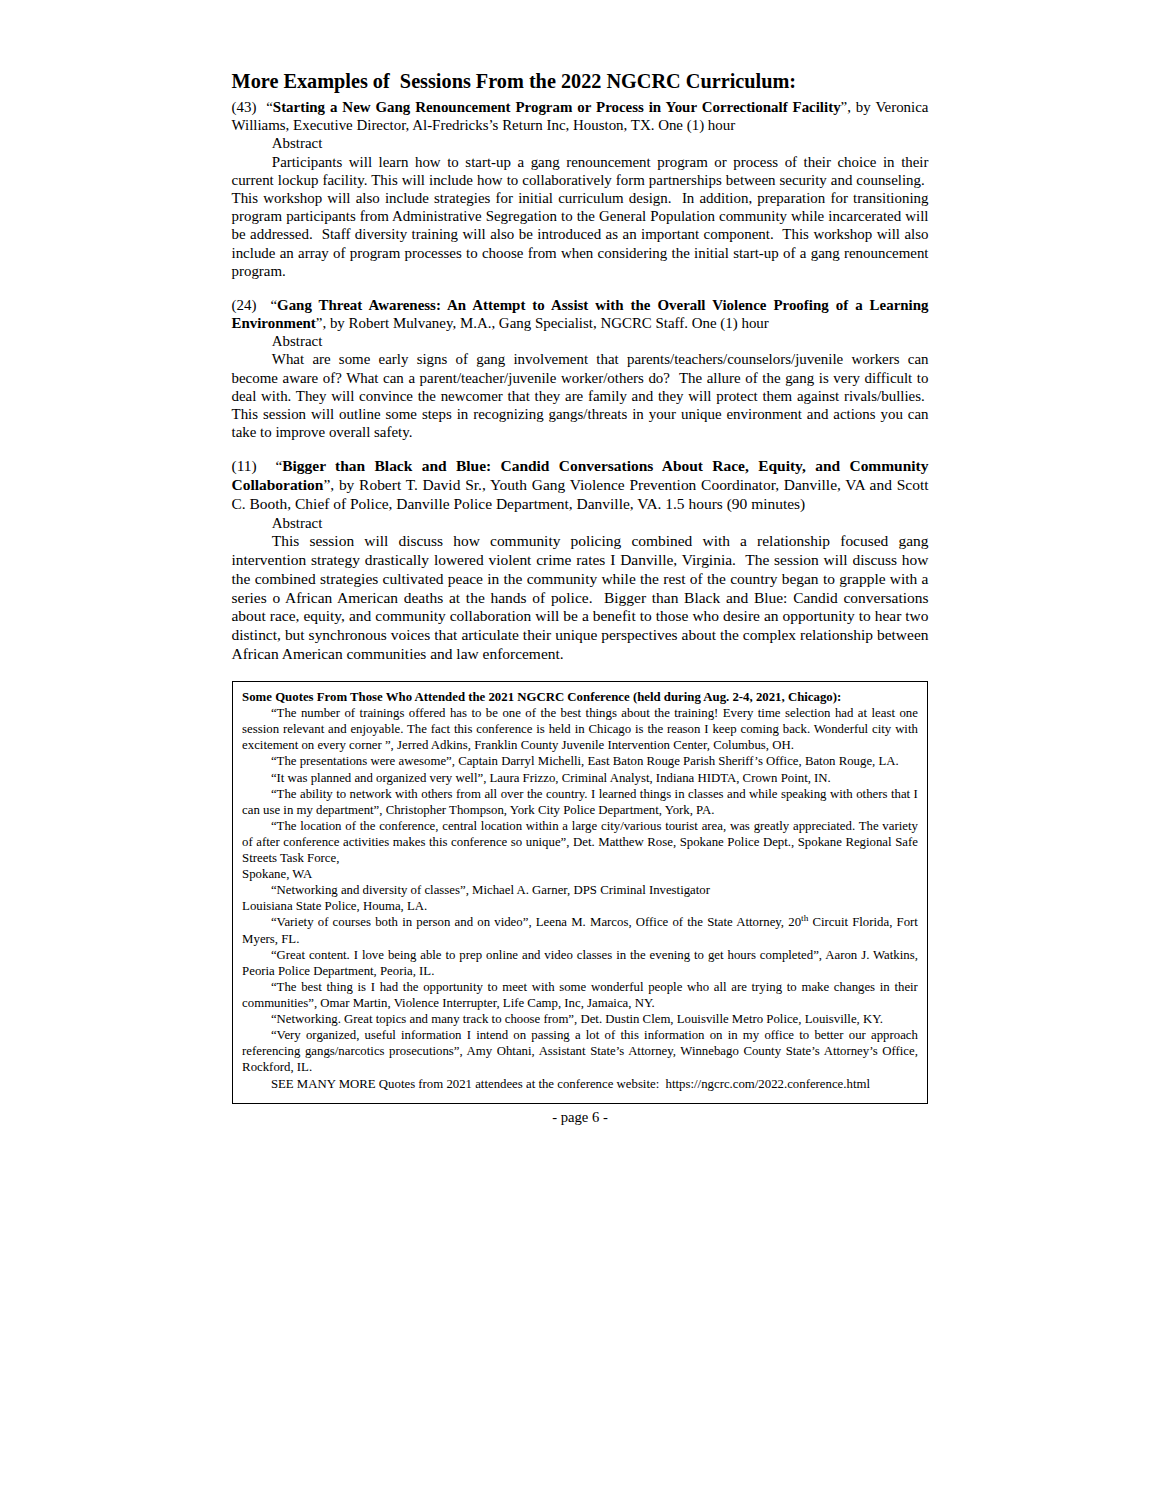More Examples of Sessions From the 2022 NGCRC Curriculum:
(43) “Starting a New Gang Renouncement Program or Process in Your Correctionalf Facility”, by Veronica Williams, Executive Director, Al-Fredricks’s Return Inc, Houston, TX. One (1) hour
Abstract
Participants will learn how to start-up a gang renouncement program or process of their choice in their current lockup facility. This will include how to collaboratively form partnerships between security and counseling. This workshop will also include strategies for initial curriculum design. In addition, preparation for transitioning program participants from Administrative Segregation to the General Population community while incarcerated will be addressed. Staff diversity training will also be introduced as an important component. This workshop will also include an array of program processes to choose from when considering the initial start-up of a gang renouncement program.
(24) “Gang Threat Awareness: An Attempt to Assist with the Overall Violence Proofing of a Learning Environment”, by Robert Mulvaney, M.A., Gang Specialist, NGCRC Staff. One (1) hour
Abstract
What are some early signs of gang involvement that parents/teachers/counselors/juvenile workers can become aware of? What can a parent/teacher/juvenile worker/others do? The allure of the gang is very difficult to deal with. They will convince the newcomer that they are family and they will protect them against rivals/bullies. This session will outline some steps in recognizing gangs/threats in your unique environment and actions you can take to improve overall safety.
(11) “Bigger than Black and Blue: Candid Conversations About Race, Equity, and Community Collaboration”, by Robert T. David Sr., Youth Gang Violence Prevention Coordinator, Danville, VA and Scott C. Booth, Chief of Police, Danville Police Department, Danville, VA. 1.5 hours (90 minutes)
Abstract
This session will discuss how community policing combined with a relationship focused gang intervention strategy drastically lowered violent crime rates I Danville, Virginia. The session will discuss how the combined strategies cultivated peace in the community while the rest of the country began to grapple with a series o African American deaths at the hands of police. Bigger than Black and Blue: Candid conversations about race, equity, and community collaboration will be a benefit to those who desire an opportunity to hear two distinct, but synchronous voices that articulate their unique perspectives about the complex relationship between African American communities and law enforcement.
Some Quotes From Those Who Attended the 2021 NGCRC Conference (held during Aug. 2-4, 2021, Chicago):
“The number of trainings offered has to be one of the best things about the training! Every time selection had at least one session relevant and enjoyable. The fact this conference is held in Chicago is the reason I keep coming back. Wonderful city with excitement on every corner ”, Jerred Adkins, Franklin County Juvenile Intervention Center, Columbus, OH.
“The presentations were awesome”, Captain Darryl Michelli, East Baton Rouge Parish Sheriff’s Office, Baton Rouge, LA.
“It was planned and organized very well”, Laura Frizzo, Criminal Analyst, Indiana HIDTA, Crown Point, IN.
“The ability to network with others from all over the country. I learned things in classes and while speaking with others that I can use in my department”, Christopher Thompson, York City Police Department, York, PA.
“The location of the conference, central location within a large city/various tourist area, was greatly appreciated. The variety of after conference activities makes this conference so unique”, Det. Matthew Rose, Spokane Police Dept., Spokane Regional Safe Streets Task Force,
Spokane, WA
“Networking and diversity of classes”, Michael A. Garner, DPS Criminal Investigator
Louisiana State Police, Houma, LA.
“Variety of courses both in person and on video”, Leena M. Marcos, Office of the State Attorney, 20th Circuit Florida, Fort Myers, FL.
“Great content. I love being able to prep online and video classes in the evening to get hours completed”, Aaron J. Watkins, Peoria Police Department, Peoria, IL.
“The best thing is I had the opportunity to meet with some wonderful people who all are trying to make changes in their communities”, Omar Martin, Violence Interrupter, Life Camp, Inc, Jamaica, NY.
“Networking. Great topics and many track to choose from”, Det. Dustin Clem, Louisville Metro Police, Louisville, KY.
“Very organized, useful information I intend on passing a lot of this information on in my office to better our approach referencing gangs/narcotics prosecutions”, Amy Ohtani, Assistant State’s Attorney, Winnebago County State’s Attorney’s Office, Rockford, IL.
SEE MANY MORE Quotes from 2021 attendees at the conference website: https://ngcrc.com/2022.conference.html
- page 6 -